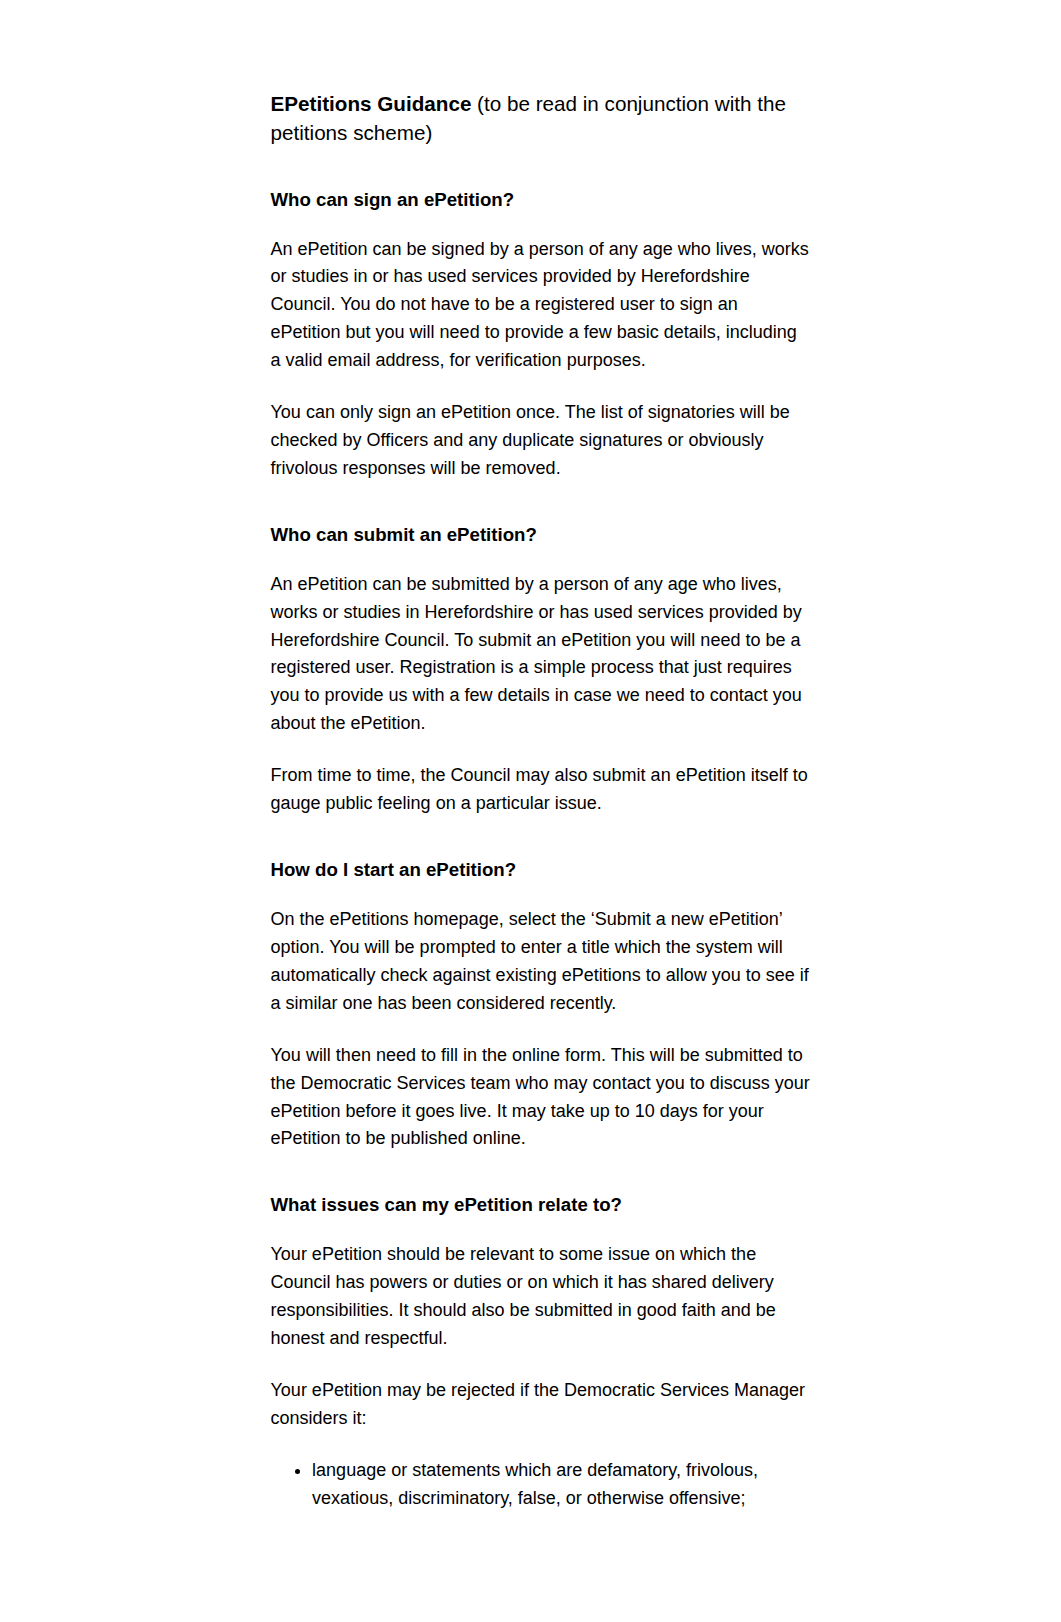EPetitions Guidance (to be read in conjunction with the petitions scheme)
Who can sign an ePetition?
An ePetition can be signed by a person of any age who lives, works or studies in or has used services provided by Herefordshire Council. You do not have to be a registered user to sign an ePetition but you will need to provide a few basic details, including a valid email address, for verification purposes.
You can only sign an ePetition once. The list of signatories will be checked by Officers and any duplicate signatures or obviously frivolous responses will be removed.
Who can submit an ePetition?
An ePetition can be submitted by a person of any age who lives, works or studies in Herefordshire or has used services provided by Herefordshire Council. To submit an ePetition you will need to be a registered user. Registration is a simple process that just requires you to provide us with a few details in case we need to contact you about the ePetition.
From time to time, the Council may also submit an ePetition itself to gauge public feeling on a particular issue.
How do I start an ePetition?
On the ePetitions homepage, select the ‘Submit a new ePetition’ option. You will be prompted to enter a title which the system will automatically check against existing ePetitions to allow you to see if a similar one has been considered recently.
You will then need to fill in the online form. This will be submitted to the Democratic Services team who may contact you to discuss your ePetition before it goes live. It may take up to 10 days for your ePetition to be published online.
What issues can my ePetition relate to?
Your ePetition should be relevant to some issue on which the Council has powers or duties or on which it has shared delivery responsibilities. It should also be submitted in good faith and be honest and respectful.
Your ePetition may be rejected if the Democratic Services Manager considers it:
language or statements which are defamatory, frivolous, vexatious, discriminatory, false, or otherwise offensive;